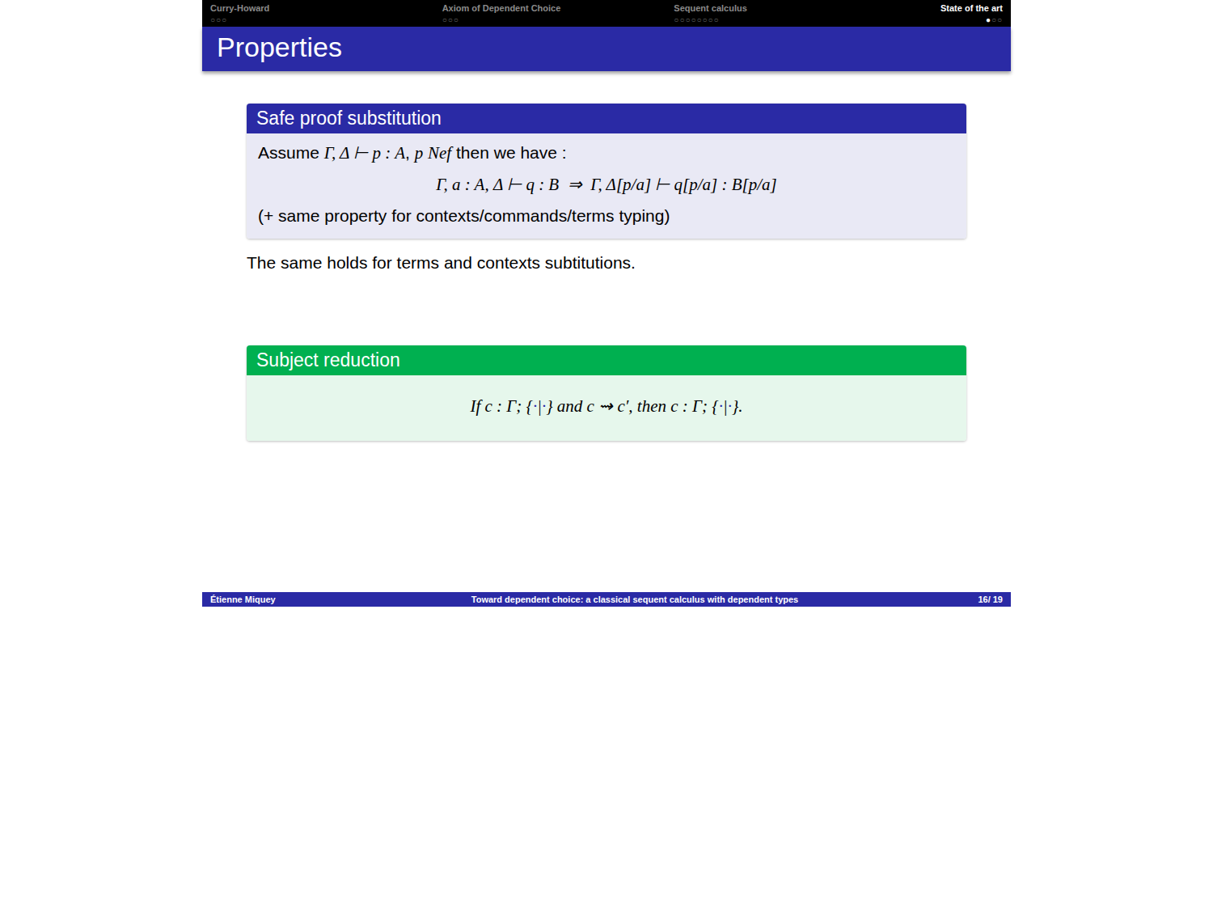Curry-Howard
○○○
Axiom of Dependent Choice
○○○
Sequent calculus
○○○○○○○○
State of the art
●○○
Properties
Safe proof substitution
Assume Γ, Δ ⊢ p : A, p Nef then we have :
Γ, a : A, Δ ⊢ q : B ⇒ Γ, Δ[p/a] ⊢ q[p/a] : B[p/a]
(+ same property for contexts/commands/terms typing)
The same holds for terms and contexts subtitutions.
Subject reduction
If c : Γ; {·|·} and c ⇝ c′, then c : Γ; {·|·}.
Étienne Miquey
Toward dependent choice: a classical sequent calculus with dependent types
16/ 19